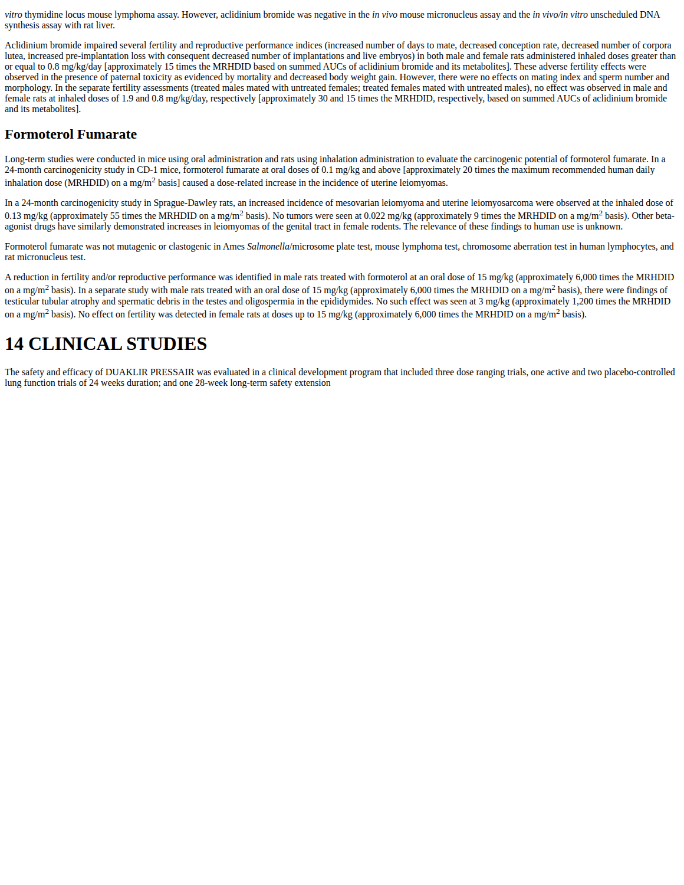vitro thymidine locus mouse lymphoma assay. However, aclidinium bromide was negative in the in vivo mouse micronucleus assay and the in vivo/in vitro unscheduled DNA synthesis assay with rat liver.
Aclidinium bromide impaired several fertility and reproductive performance indices (increased number of days to mate, decreased conception rate, decreased number of corpora lutea, increased pre-implantation loss with consequent decreased number of implantations and live embryos) in both male and female rats administered inhaled doses greater than or equal to 0.8 mg/kg/day [approximately 15 times the MRHDID based on summed AUCs of aclidinium bromide and its metabolites]. These adverse fertility effects were observed in the presence of paternal toxicity as evidenced by mortality and decreased body weight gain. However, there were no effects on mating index and sperm number and morphology. In the separate fertility assessments (treated males mated with untreated females; treated females mated with untreated males), no effect was observed in male and female rats at inhaled doses of 1.9 and 0.8 mg/kg/day, respectively [approximately 30 and 15 times the MRHDID, respectively, based on summed AUCs of aclidinium bromide and its metabolites].
Formoterol Fumarate
Long-term studies were conducted in mice using oral administration and rats using inhalation administration to evaluate the carcinogenic potential of formoterol fumarate. In a 24-month carcinogenicity study in CD-1 mice, formoterol fumarate at oral doses of 0.1 mg/kg and above [approximately 20 times the maximum recommended human daily inhalation dose (MRHDID) on a mg/m2 basis] caused a dose-related increase in the incidence of uterine leiomyomas.
In a 24-month carcinogenicity study in Sprague-Dawley rats, an increased incidence of mesovarian leiomyoma and uterine leiomyosarcoma were observed at the inhaled dose of 0.13 mg/kg (approximately 55 times the MRHDID on a mg/m2 basis). No tumors were seen at 0.022 mg/kg (approximately 9 times the MRHDID on a mg/m2 basis). Other beta-agonist drugs have similarly demonstrated increases in leiomyomas of the genital tract in female rodents. The relevance of these findings to human use is unknown.
Formoterol fumarate was not mutagenic or clastogenic in Ames Salmonella/microsome plate test, mouse lymphoma test, chromosome aberration test in human lymphocytes, and rat micronucleus test.
A reduction in fertility and/or reproductive performance was identified in male rats treated with formoterol at an oral dose of 15 mg/kg (approximately 6,000 times the MRHDID on a mg/m2 basis). In a separate study with male rats treated with an oral dose of 15 mg/kg (approximately 6,000 times the MRHDID on a mg/m2 basis), there were findings of testicular tubular atrophy and spermatic debris in the testes and oligospermia in the epididymides. No such effect was seen at 3 mg/kg (approximately 1,200 times the MRHDID on a mg/m2 basis). No effect on fertility was detected in female rats at doses up to 15 mg/kg (approximately 6,000 times the MRHDID on a mg/m2 basis).
14 CLINICAL STUDIES
The safety and efficacy of DUAKLIR PRESSAIR was evaluated in a clinical development program that included three dose ranging trials, one active and two placebo-controlled lung function trials of 24 weeks duration; and one 28-week long-term safety extension